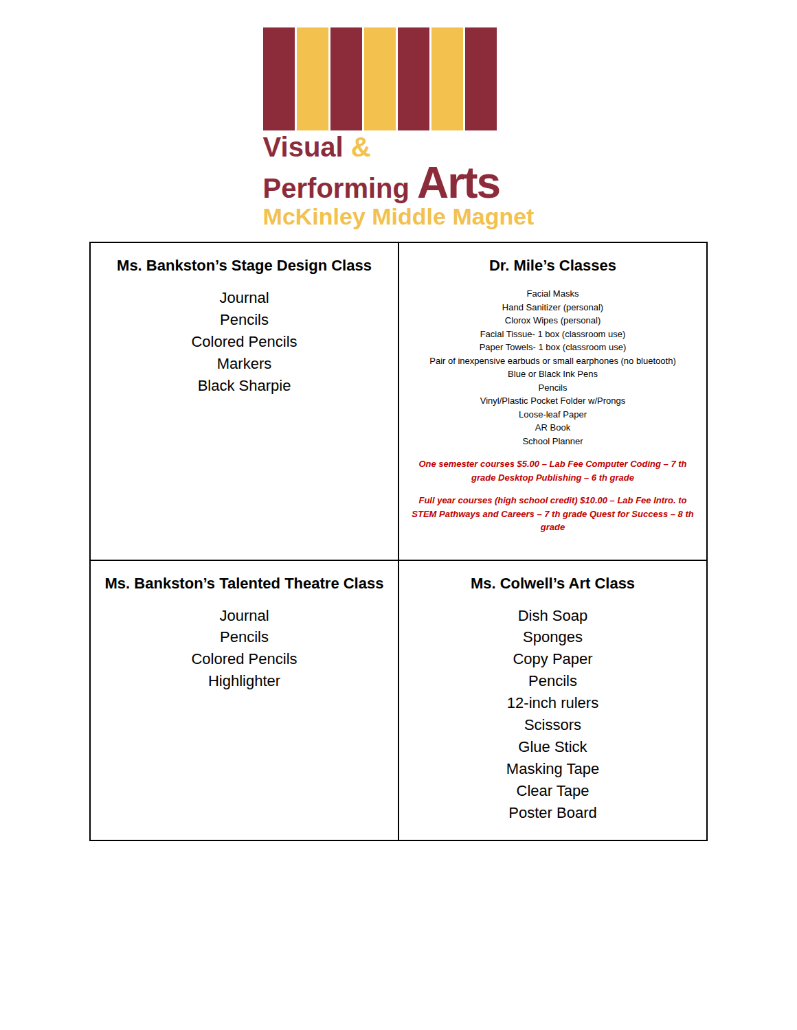Visual &
Performing Arts
McKinley Middle Magnet
| Ms. Bankston’s Stage Design Class Journal Pencils Colored Pencils Markers Black Sharpie | Dr. Mile’s Classes Facial Masks Hand Sanitizer (personal) Clorox Wipes (personal) Facial Tissue- 1 box (classroom use) Paper Towels- 1 box (classroom use) Pair of inexpensive earbuds or small earphones (no bluetooth) Blue or Black Ink Pens Pencils Vinyl/Plastic Pocket Folder w/Prongs Loose-leaf Paper AR Book School Planner One semester courses $5.00 – Lab Fee Computer Coding – 7 th grade Desktop Publishing – 6 th grade Full year courses (high school credit) $10.00 – Lab Fee Intro. to STEM Pathways and Careers – 7 th grade Quest for Success – 8 th grade |
| Ms. Bankston’s Talented Theatre Class Journal Pencils Colored Pencils Highlighter | Ms. Colwell’s Art Class Dish Soap Sponges Copy Paper Pencils 12-inch rulers Scissors Glue Stick Masking Tape Clear Tape Poster Board |